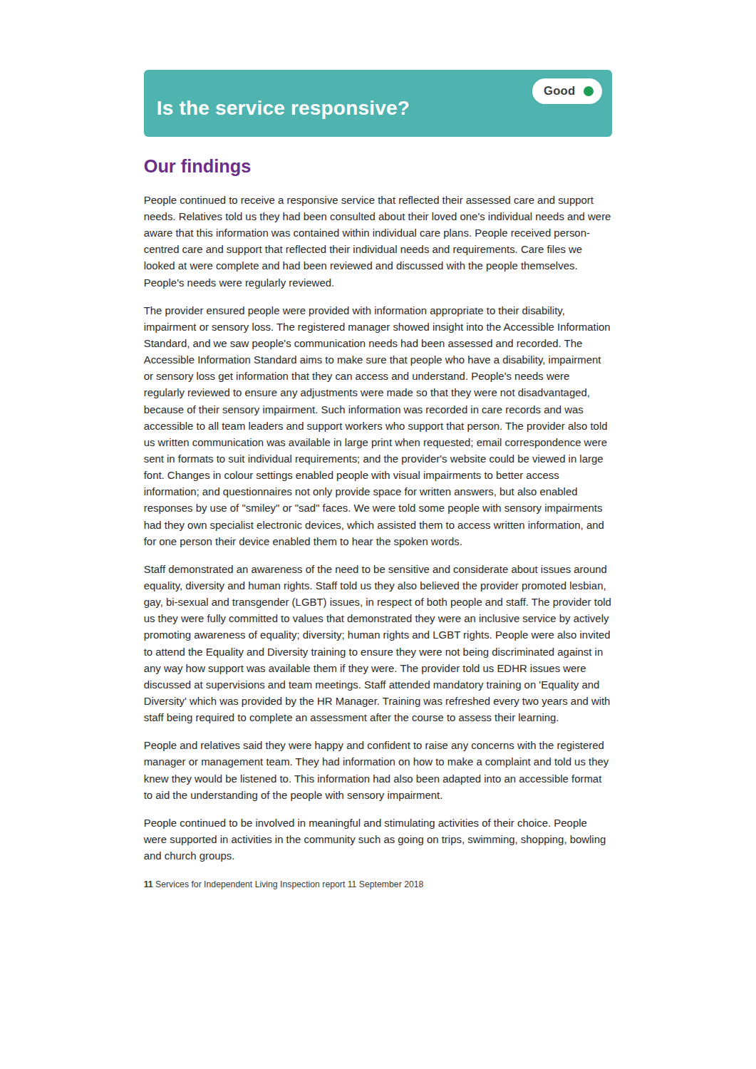Good
Is the service responsive?
Our findings
People continued to receive a responsive service that reflected their assessed care and support needs. Relatives told us they had been consulted about their loved one's individual needs and were aware that this information was contained within individual care plans. People received person-centred care and support that reflected their individual needs and requirements. Care files we looked at were complete and had been reviewed and discussed with the people themselves. People's needs were regularly reviewed.
The provider ensured people were provided with information appropriate to their disability, impairment or sensory loss. The registered manager showed insight into the Accessible Information Standard, and we saw people's communication needs had been assessed and recorded. The Accessible Information Standard aims to make sure that people who have a disability, impairment or sensory loss get information that they can access and understand. People's needs were regularly reviewed to ensure any adjustments were made so that they were not disadvantaged, because of their sensory impairment. Such information was recorded in care records and was accessible to all team leaders and support workers who support that person. The provider also told us written communication was available in large print when requested; email correspondence were sent in formats to suit individual requirements; and the provider's website could be viewed in large font. Changes in colour settings enabled people with visual impairments to better access information; and questionnaires not only provide space for written answers, but also enabled responses by use of "smiley" or "sad" faces. We were told some people with sensory impairments had they own specialist electronic devices, which assisted them to access written information, and for one person their device enabled them to hear the spoken words.
Staff demonstrated an awareness of the need to be sensitive and considerate about issues around equality, diversity and human rights. Staff told us they also believed the provider promoted lesbian, gay, bi-sexual and transgender (LGBT) issues, in respect of both people and staff. The provider told us they were fully committed to values that demonstrated they were an inclusive service by actively promoting awareness of equality; diversity; human rights and LGBT rights. People were also invited to attend the Equality and Diversity training to ensure they were not being discriminated against in any way how support was available them if they were. The provider told us EDHR issues were discussed at supervisions and team meetings. Staff attended mandatory training on 'Equality and Diversity' which was provided by the HR Manager. Training was refreshed every two years and with staff being required to complete an assessment after the course to assess their learning.
People and relatives said they were happy and confident to raise any concerns with the registered manager or management team. They had information on how to make a complaint and told us they knew they would be listened to. This information had also been adapted into an accessible format to aid the understanding of the people with sensory impairment.
People continued to be involved in meaningful and stimulating activities of their choice. People were supported in activities in the community such as going on trips, swimming, shopping, bowling and church groups.
11 Services for Independent Living Inspection report 11 September 2018